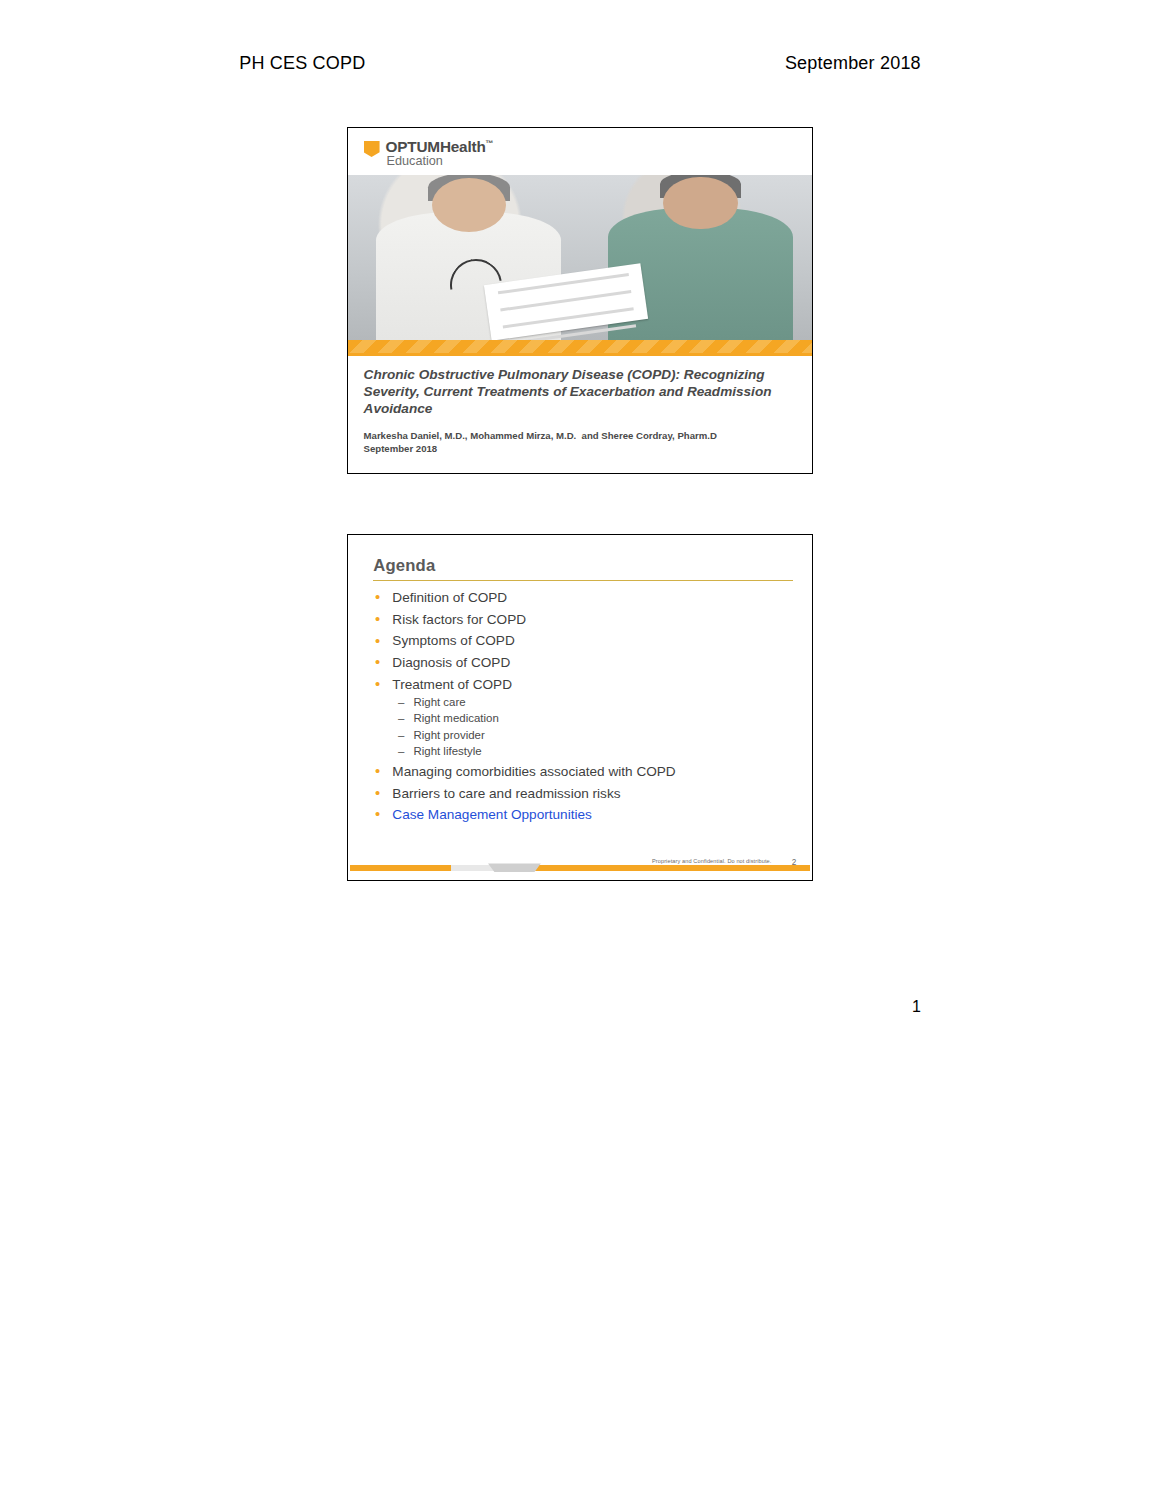PH CES COPD
September 2018
OPTUMHealth™
Education
Chronic Obstructive Pulmonary Disease (COPD): Recognizing Severity, Current Treatments of Exacerbation and Readmission Avoidance
Markesha Daniel, M.D., Mohammed Mirza, M.D. and Sheree Cordray, Pharm.D
September 2018
Agenda
Definition of COPD
Risk factors for COPD
Symptoms of COPD
Diagnosis of COPD
Treatment of COPD
Right care
Right medication
Right provider
Right lifestyle
Managing comorbidities associated with COPD
Barriers to care and readmission risks
Case Management Opportunities
Proprietary and Confidential. Do not distribute.
2
1